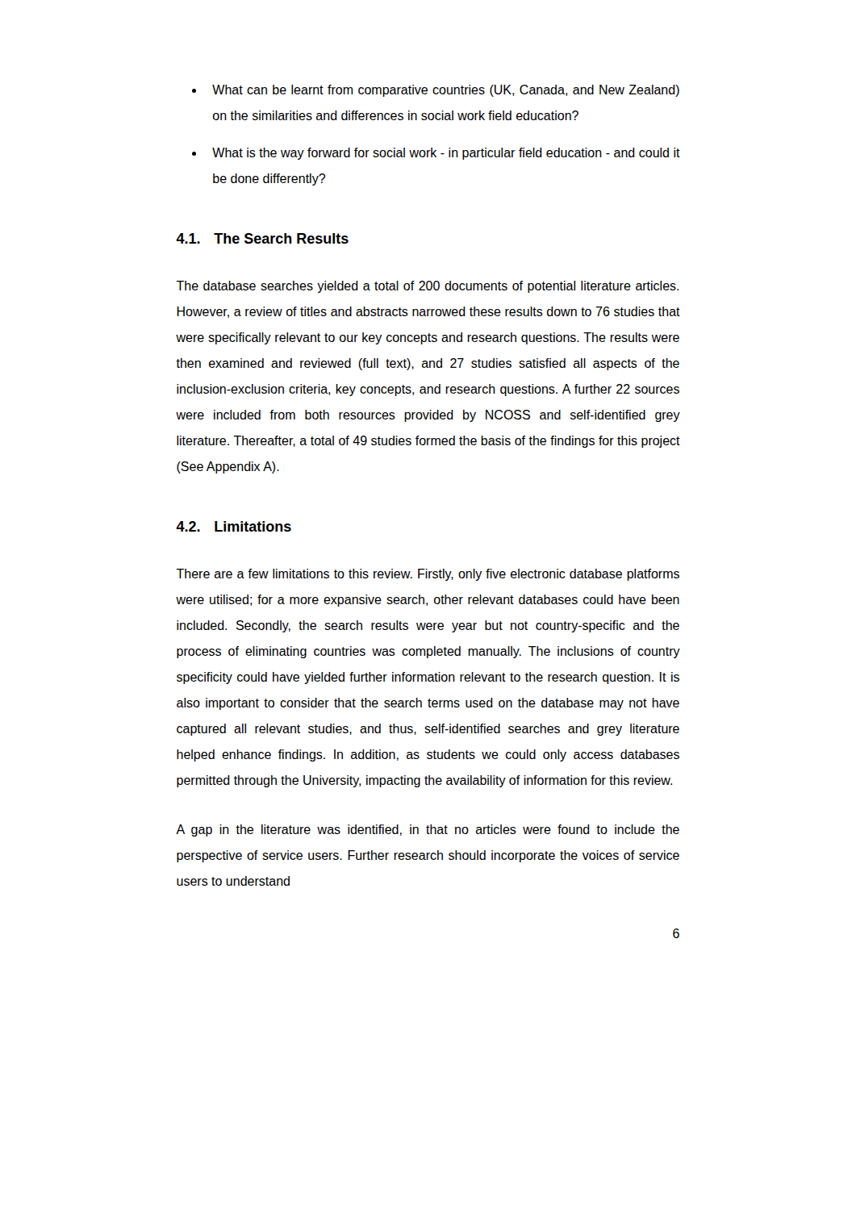What can be learnt from comparative countries (UK, Canada, and New Zealand) on the similarities and differences in social work field education?
What is the way forward for social work - in particular field education - and could it be done differently?
4.1. The Search Results
The database searches yielded a total of 200 documents of potential literature articles. However, a review of titles and abstracts narrowed these results down to 76 studies that were specifically relevant to our key concepts and research questions. The results were then examined and reviewed (full text), and 27 studies satisfied all aspects of the inclusion-exclusion criteria, key concepts, and research questions. A further 22 sources were included from both resources provided by NCOSS and self-identified grey literature. Thereafter, a total of 49 studies formed the basis of the findings for this project (See Appendix A).
4.2. Limitations
There are a few limitations to this review. Firstly, only five electronic database platforms were utilised; for a more expansive search, other relevant databases could have been included. Secondly, the search results were year but not country-specific and the process of eliminating countries was completed manually. The inclusions of country specificity could have yielded further information relevant to the research question. It is also important to consider that the search terms used on the database may not have captured all relevant studies, and thus, self-identified searches and grey literature helped enhance findings. In addition, as students we could only access databases permitted through the University, impacting the availability of information for this review.
A gap in the literature was identified, in that no articles were found to include the perspective of service users. Further research should incorporate the voices of service users to understand
6